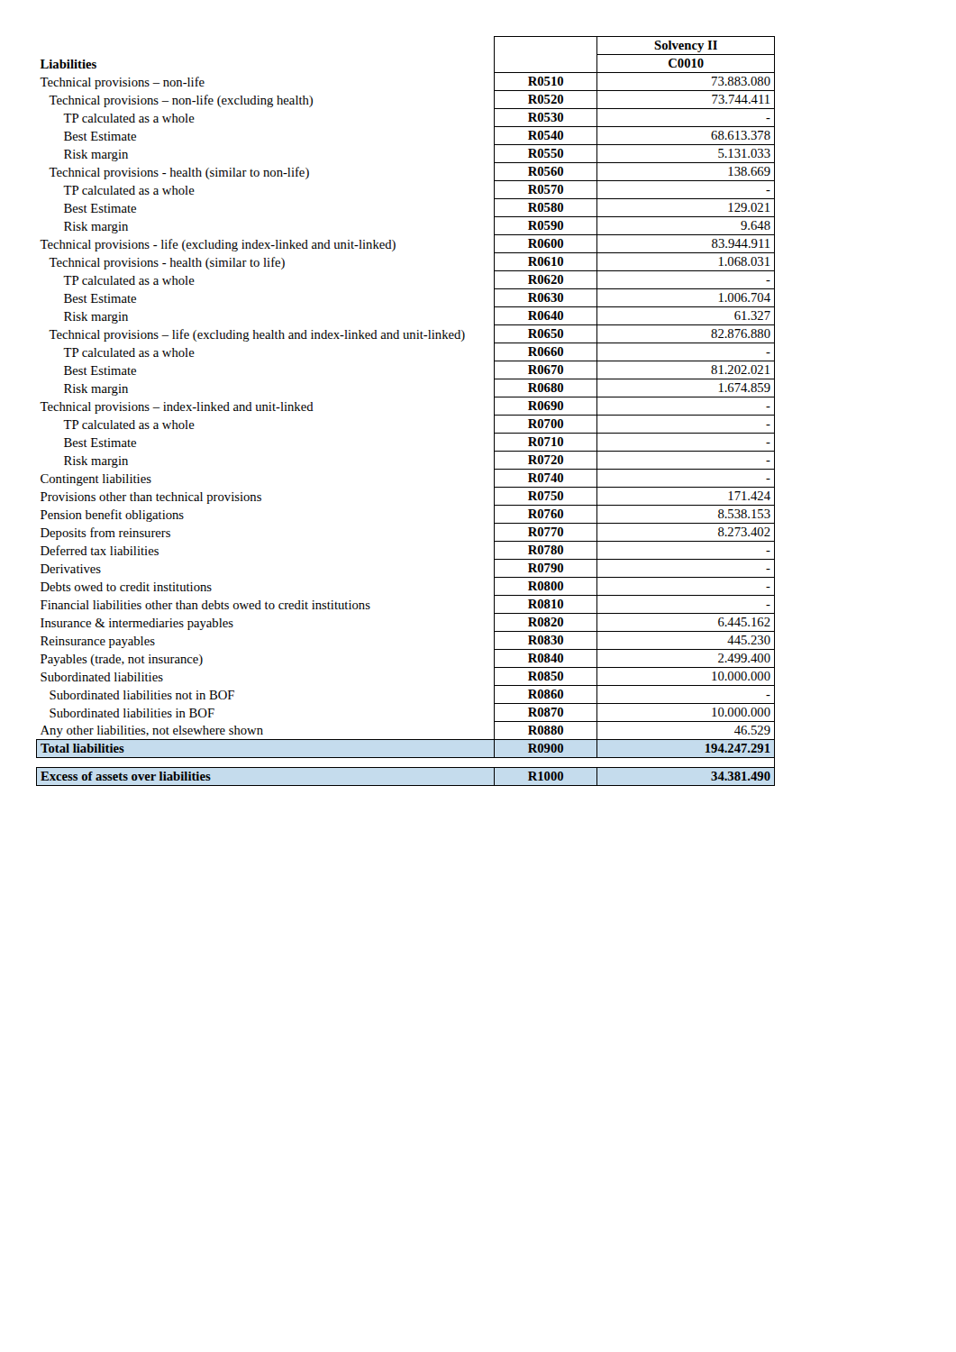| | | Solvency II |
| Liabilities | | C0010 |
| Technical provisions – non-life | R0510 | 73.883.080 |
| Technical provisions – non-life (excluding health) | R0520 | 73.744.411 |
| TP calculated as a whole | R0530 | - |
| Best Estimate | R0540 | 68.613.378 |
| Risk margin | R0550 | 5.131.033 |
| Technical provisions - health (similar to non-life) | R0560 | 138.669 |
| TP calculated as a whole | R0570 | - |
| Best Estimate | R0580 | 129.021 |
| Risk margin | R0590 | 9.648 |
| Technical provisions - life (excluding index-linked and unit-linked) | R0600 | 83.944.911 |
| Technical provisions - health (similar to life) | R0610 | 1.068.031 |
| TP calculated as a whole | R0620 | - |
| Best Estimate | R0630 | 1.006.704 |
| Risk margin | R0640 | 61.327 |
| Technical provisions – life (excluding health and index-linked and unit-linked) | R0650 | 82.876.880 |
| TP calculated as a whole | R0660 | - |
| Best Estimate | R0670 | 81.202.021 |
| Risk margin | R0680 | 1.674.859 |
| Technical provisions – index-linked and unit-linked | R0690 | - |
| TP calculated as a whole | R0700 | - |
| Best Estimate | R0710 | - |
| Risk margin | R0720 | - |
| Contingent liabilities | R0740 | - |
| Provisions other than technical provisions | R0750 | 171.424 |
| Pension benefit obligations | R0760 | 8.538.153 |
| Deposits from reinsurers | R0770 | 8.273.402 |
| Deferred tax liabilities | R0780 | - |
| Derivatives | R0790 | - |
| Debts owed to credit institutions | R0800 | - |
| Financial liabilities other than debts owed to credit institutions | R0810 | - |
| Insurance & intermediaries payables | R0820 | 6.445.162 |
| Reinsurance payables | R0830 | 445.230 |
| Payables (trade, not insurance) | R0840 | 2.499.400 |
| Subordinated liabilities | R0850 | 10.000.000 |
| Subordinated liabilities not in BOF | R0860 | - |
| Subordinated liabilities in BOF | R0870 | 10.000.000 |
| Any other liabilities, not elsewhere shown | R0880 | 46.529 |
| Total liabilities | R0900 | 194.247.291 |
| Excess of assets over liabilities | R1000 | 34.381.490 |